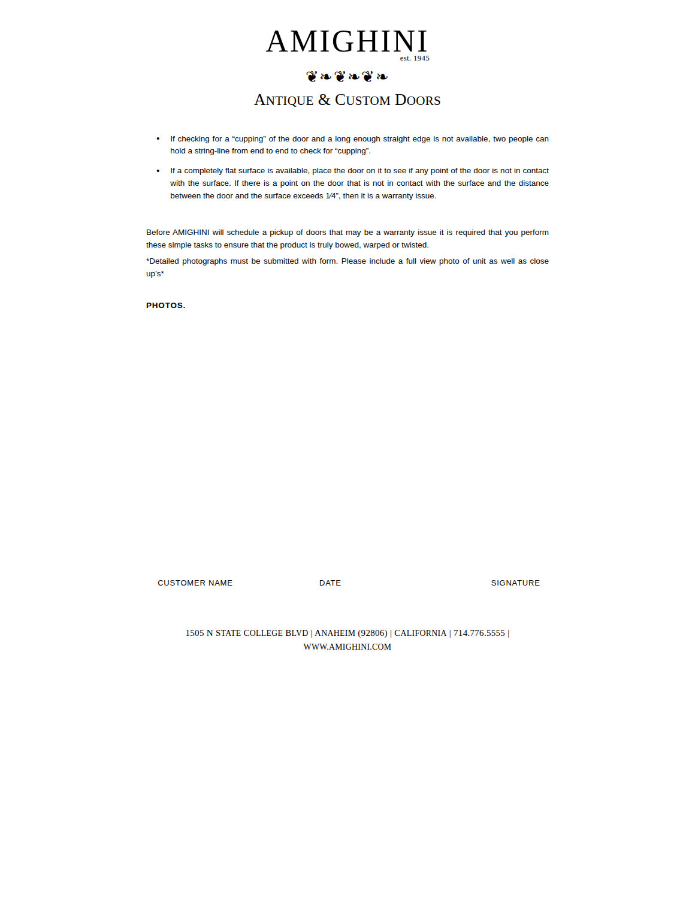AMIGHINIest. 1945
❦❧❦❧❦❧
ANTIQUE & CUSTOM DOORS
If checking for a “cupping” of the door and a long enough straight edge is not available, two people can hold a string-line from end to end to check for “cupping”.
If a completely flat surface is available, place the door on it to see if any point of the door is not in contact with the surface. If there is a point on the door that is not in contact with the surface and the distance between the door and the surface exceeds 1∕4”, then it is a warranty issue.
Before AMIGHINI will schedule a pickup of doors that may be a warranty issue it is required that you perform these simple tasks to ensure that the product is truly bowed, warped or twisted.
*Detailed photographs must be submitted with form. Please include a full view photo of unit as well as close up’s*
PHOTOS.
CUSTOMER NAME DATE SIGNATURE
1505 N STATE COLLEGE BLVD | ANAHEIM (92806) | CALIFORNIA | 714.776.5555 | WWW.AMIGHINI.COM